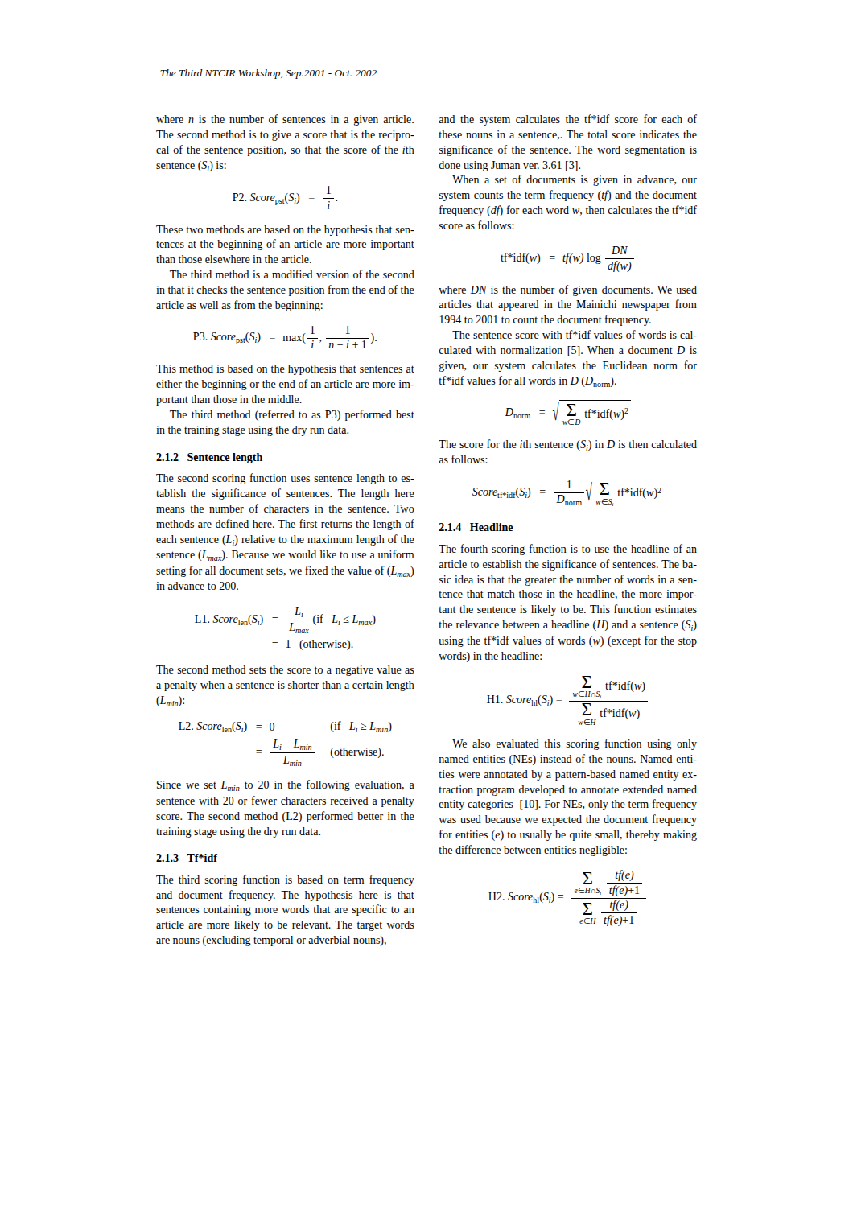The Third NTCIR Workshop, Sep.2001 - Oct. 2002
where n is the number of sentences in a given article. The second method is to give a score that is the reciprocal of the sentence position, so that the score of the ith sentence (Si) is:
| P2. Score pst ( S i ) | = | 1 i . |
These two methods are based on the hypothesis that sentences at the beginning of an article are more important than those elsewhere in the article.
The third method is a modified version of the second in that it checks the sentence position from the end of the article as well as from the beginning:
| P3. Score pst ( S i ) | = | max ( 1 i , 1 n − i + 1 ). |
This method is based on the hypothesis that sentences at either the beginning or the end of an article are more important than those in the middle.
The third method (referred to as P3) performed best in the training stage using the dry run data.
2.1.2 Sentence length
The second scoring function uses sentence length to establish the significance of sentences. The length here means the number of characters in the sentence. Two methods are defined here. The first returns the length of each sentence (Li) relative to the maximum length of the sentence (Lmax). Because we would like to use a uniform setting for all document sets, we fixed the value of (Lmax) in advance to 200.
| L1. Score len ( S i ) | = | L i L max (if L i ≤ L max ) |
| | = | 1 (otherwise). |
The second method sets the score to a negative value as a penalty when a sentence is shorter than a certain length (Lmin):
| L2. Score len ( S i ) | = | 0 | (if L i ≥ L min ) |
| | = | L i − L min L min | (otherwise). |
Since we set Lmin to 20 in the following evaluation, a sentence with 20 or fewer characters received a penalty score. The second method (L2) performed better in the training stage using the dry run data.
2.1.3 Tf*idf
The third scoring function is based on term frequency and document frequency. The hypothesis here is that sentences containing more words that are specific to an article are more likely to be relevant. The target words are nouns (excluding temporal or adverbial nouns),
and the system calculates the tf*idf score for each of these nouns in a sentence,. The total score indicates the significance of the sentence. The word segmentation is done using Juman ver. 3.61 [3].
When a set of documents is given in advance, our system counts the term frequency (tf) and the document frequency (df) for each word w, then calculates the tf*idf score as follows:
| tf*idf ( w ) | = | tf(w) log DN df(w) |
where DN is the number of given documents. We used articles that appeared in the Mainichi newspaper from 1994 to 2001 to count the document frequency.
The sentence score with tf*idf values of words is calculated with normalization [5]. When a document D is given, our system calculates the Euclidean norm for tf*idf values for all words in D (Dnorm).
| D norm | = | Σ w ∈ D tf*idf ( w ) 2 |
The score for the ith sentence (Si) in D is then calculated as follows:
| Score tf*idf ( S i ) | = | 1 D norm Σ w ∈ S i tf*idf ( w ) 2 |
2.1.4 Headline
The fourth scoring function is to use the headline of an article to establish the significance of sentences. The basic idea is that the greater the number of words in a sentence that match those in the headline, the more important the sentence is likely to be. This function estimates the relevance between a headline (H) and a sentence (Si) using the tf*idf values of words (w) (except for the stop words) in the headline:
| H1. Score hl ( S i ) = | Σ w ∈ H ∩ S i tf*idf ( w ) Σ w ∈ H tf*idf ( w ) |
We also evaluated this scoring function using only named entities (NEs) instead of the nouns. Named entities were annotated by a pattern-based named entity extraction program developed to annotate extended named entity categories [10]. For NEs, only the term frequency was used because we expected the document frequency for entities (e) to usually be quite small, thereby making the difference between entities negligible:
| H2. Score hl ( S i ) = | Σ e ∈ H ∩ S i tf(e) tf(e) +1 Σ e ∈ H tf(e) tf(e) +1 |